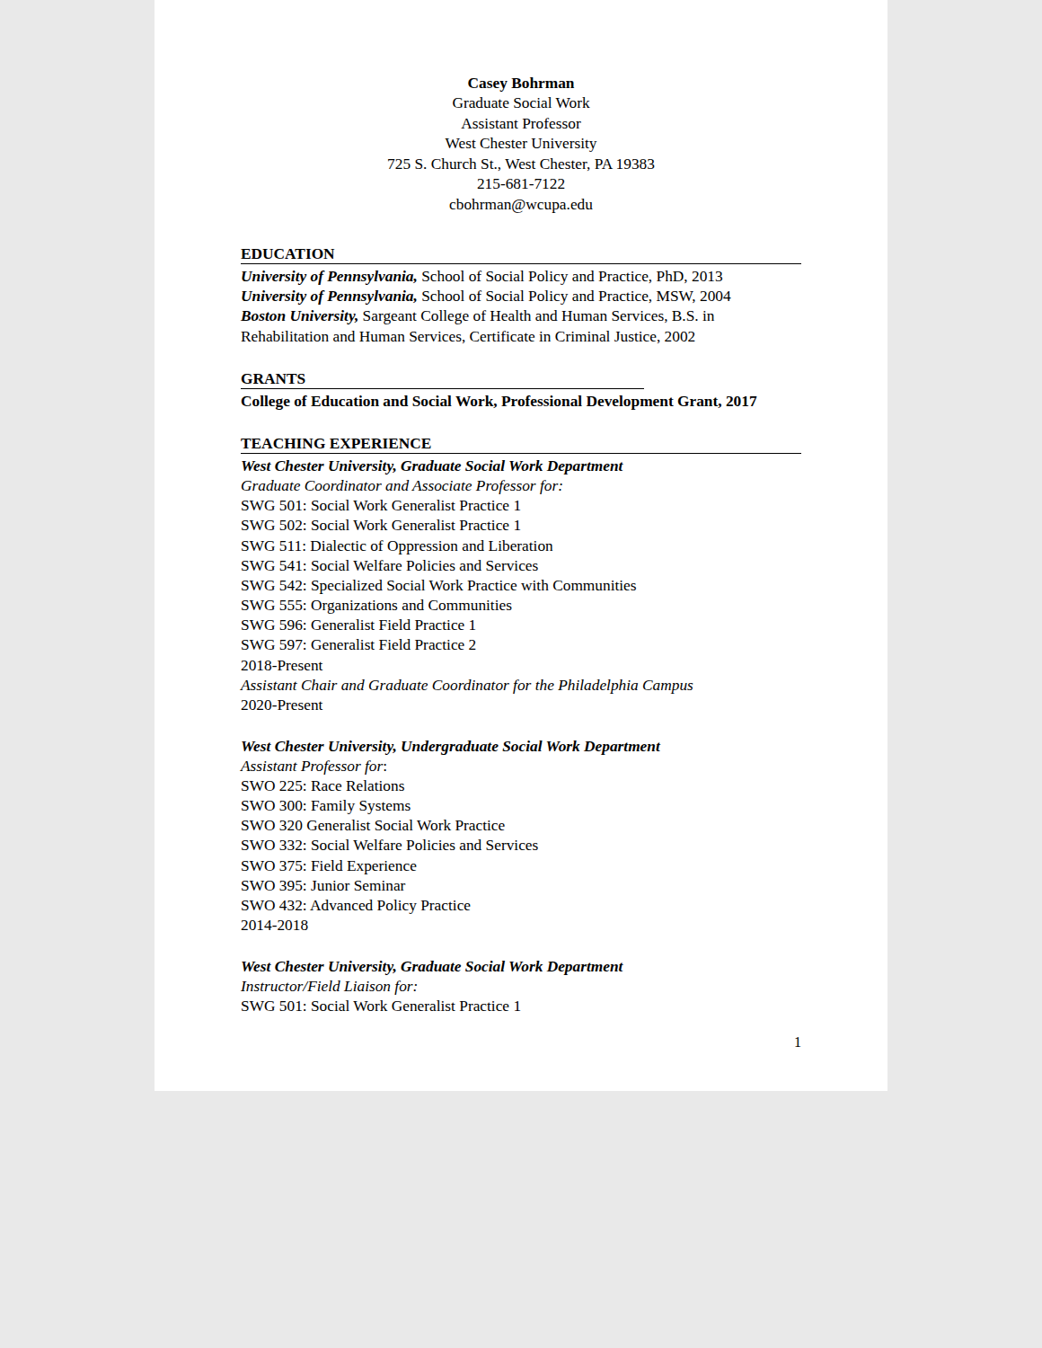Casey Bohrman
Graduate Social Work
Assistant Professor
West Chester University
725 S. Church St., West Chester, PA 19383
215-681-7122
cbohrman@wcupa.edu
Education
University of Pennsylvania, School of Social Policy and Practice, PhD, 2013
University of Pennsylvania, School of Social Policy and Practice, MSW, 2004
Boston University, Sargeant College of Health and Human Services, B.S. in Rehabilitation and Human Services, Certificate in Criminal Justice, 2002
Grants
College of Education and Social Work, Professional Development Grant, 2017
Teaching Experience
West Chester University, Graduate Social Work Department
Graduate Coordinator and Associate Professor for:
SWG 501: Social Work Generalist Practice 1
SWG 502: Social Work Generalist Practice 1
SWG 511: Dialectic of Oppression and Liberation
SWG 541: Social Welfare Policies and Services
SWG 542: Specialized Social Work Practice with Communities
SWG 555: Organizations and Communities
SWG 596: Generalist Field Practice 1
SWG 597: Generalist Field Practice 2
2018-Present
Assistant Chair and Graduate Coordinator for the Philadelphia Campus
2020-Present
West Chester University, Undergraduate Social Work Department
Assistant Professor for:
SWO 225: Race Relations
SWO 300: Family Systems
SWO 320 Generalist Social Work Practice
SWO 332: Social Welfare Policies and Services
SWO 375: Field Experience
SWO 395: Junior Seminar
SWO 432: Advanced Policy Practice
2014-2018
West Chester University, Graduate Social Work Department
Instructor/Field Liaison for:
SWG 501: Social Work Generalist Practice 1
1